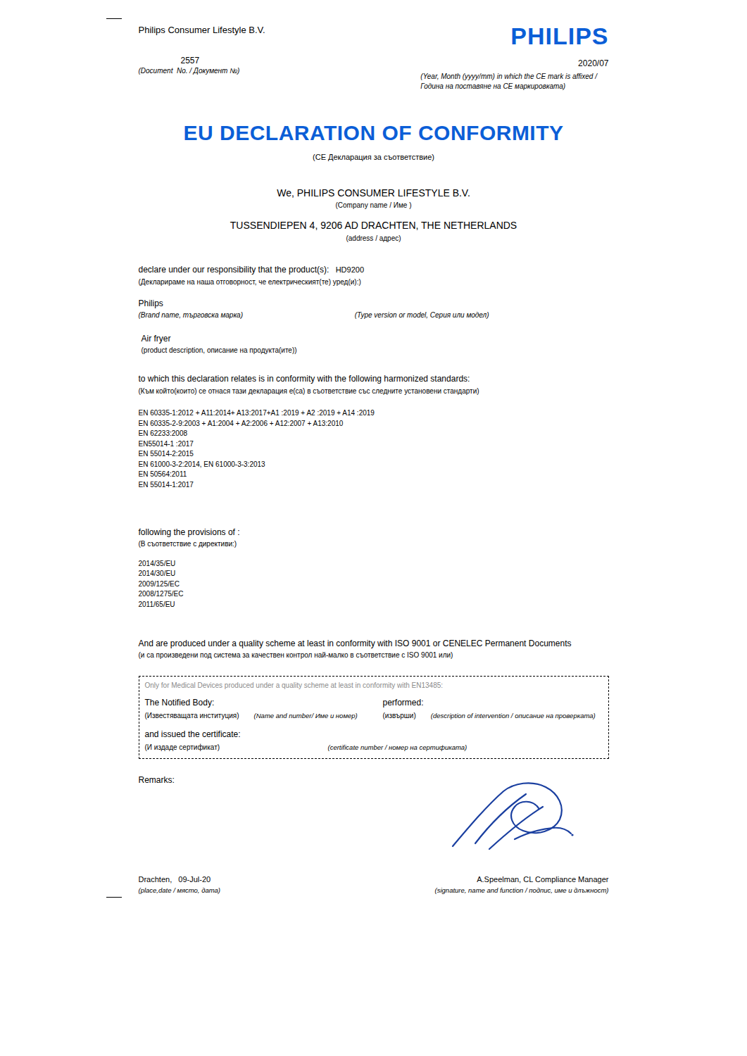Philips Consumer Lifestyle B.V.
2557
(Document No. / Документ №)
PHILIPS
2020/07
(Year, Month (yyyy/mm) in which the CE mark is affixed / Година на поставяне на CE маркировката)
EU DECLARATION OF CONFORMITY
(CE Декларация за съответствие)
We, PHILIPS CONSUMER LIFESTYLE B.V.
(Company name / Име )
TUSSENDIEPEN 4, 9206 AD DRACHTEN, THE NETHERLANDS
(address / адрес)
declare under our responsibility that the product(s): HD9200
(Декларираме на наша отговорност, че електрическият(те) уред(и):)
Philips
(Brand name, търговска марка)
(Type version or model, Серия или модел)
Air fryer
(product description, описание на продукта(ите))
to which this declaration relates is in conformity with the following harmonized standards:
(Към който(които) се отнася тази декларация е(са) в съответствие със следните установени стандарти)
EN 60335-1:2012 + A11:2014+ A13:2017+A1 :2019 + A2 :2019 + A14 :2019
EN 60335-2-9:2003 + A1:2004 + A2:2006 + A12:2007 + A13:2010
EN 62233:2008
EN55014-1 :2017
EN 55014-2:2015
EN 61000-3-2:2014, EN 61000-3-3:2013
EN 50564:2011
EN 55014-1:2017
following the provisions of :
(В съответствие с директиви:)
2014/35/EU
2014/30/EU
2009/125/EC
2008/1275/EC
2011/65/EU
And are produced under a quality scheme at least in conformity with ISO 9001 or CENELEC Permanent Documents
(и са произведени под система за качествен контрол най-малко в съответствие с ISO 9001 или)
Only for Medical Devices produced under a quality scheme at least in conformity with EN13485:
The Notified Body:
performed:
(Известяващата институция) (Name and number/ Име и номер)
(извърши) (description of intervention / описание на проверката)
and issued the certificate:
(И издаде сертификат)
(certificate number / номер на сертификата)
Remarks:
Drachten, 09-Jul-20
(place,date / място, дата)
A.Speelman, CL Compliance Manager
(signature, name and function / подпис, име и длъжност)